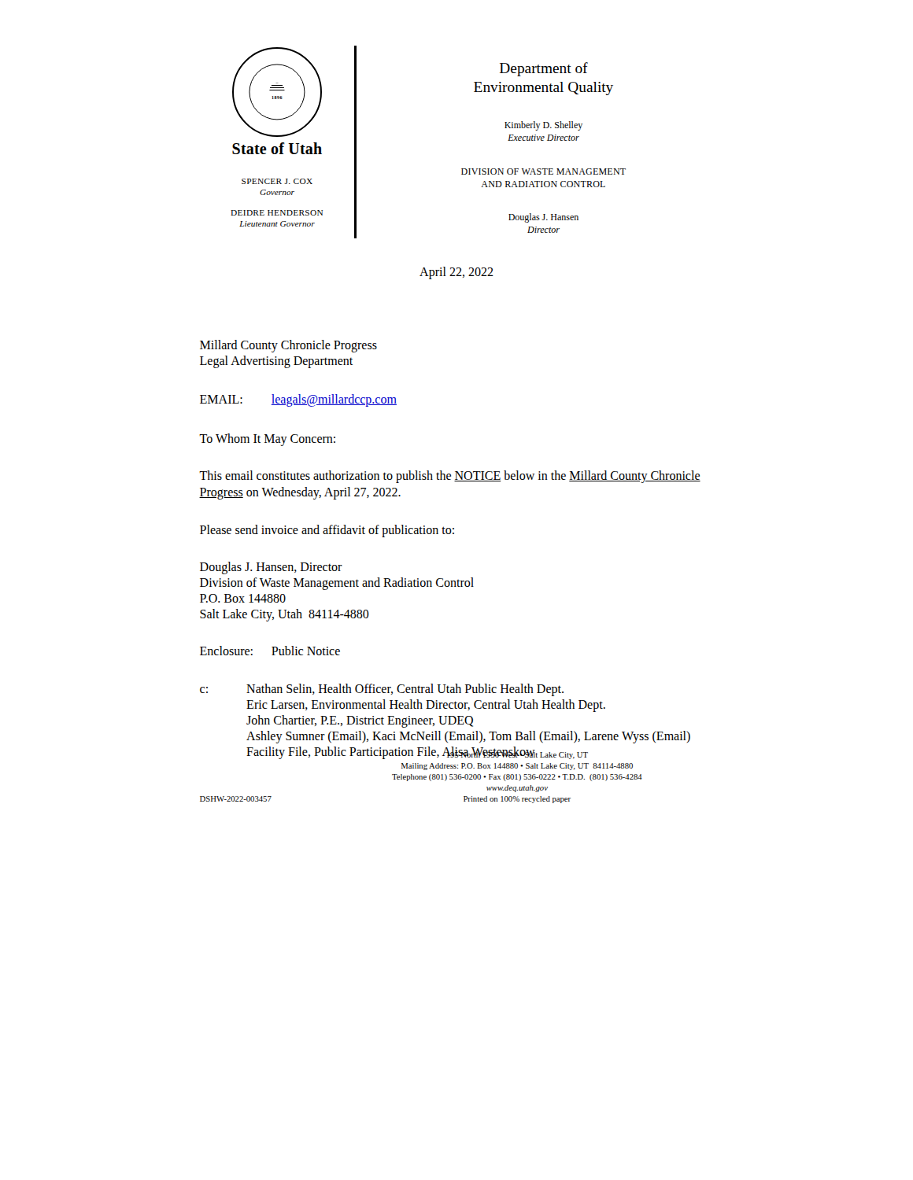1896
State of Utah
SPENCER J. COX
Governor
DEIDRE HENDERSON
Lieutenant Governor
Department of
Environmental Quality
Kimberly D. Shelley
Executive Director
DIVISION OF WASTE MANAGEMENT
AND RADIATION CONTROL
Douglas J. Hansen
Director
April 22, 2022
Millard County Chronicle Progress
Legal Advertising Department
EMAIL: leagals@millardccp.com
To Whom It May Concern:
This email constitutes authorization to publish the NOTICE below in the Millard County Chronicle Progress on Wednesday, April 27, 2022.
Please send invoice and affidavit of publication to:
Douglas J. Hansen, Director
Division of Waste Management and Radiation Control
P.O. Box 144880
Salt Lake City, Utah 84114-4880
Enclosure: Public Notice
c:
Nathan Selin, Health Officer, Central Utah Public Health Dept.
Eric Larsen, Environmental Health Director, Central Utah Health Dept.
John Chartier, P.E., District Engineer, UDEQ
Ashley Sumner (Email), Kaci McNeill (Email), Tom Ball (Email), Larene Wyss (Email)
Facility File, Public Participation File, Alisa Westenskow
DSHW-2022-003457
195 North 1950 West • Salt Lake City, UT
Mailing Address: P.O. Box 144880 • Salt Lake City, UT 84114-4880
Telephone (801) 536-0200 • Fax (801) 536-0222 • T.D.D. (801) 536-4284
www.deq.utah.gov
Printed on 100% recycled paper